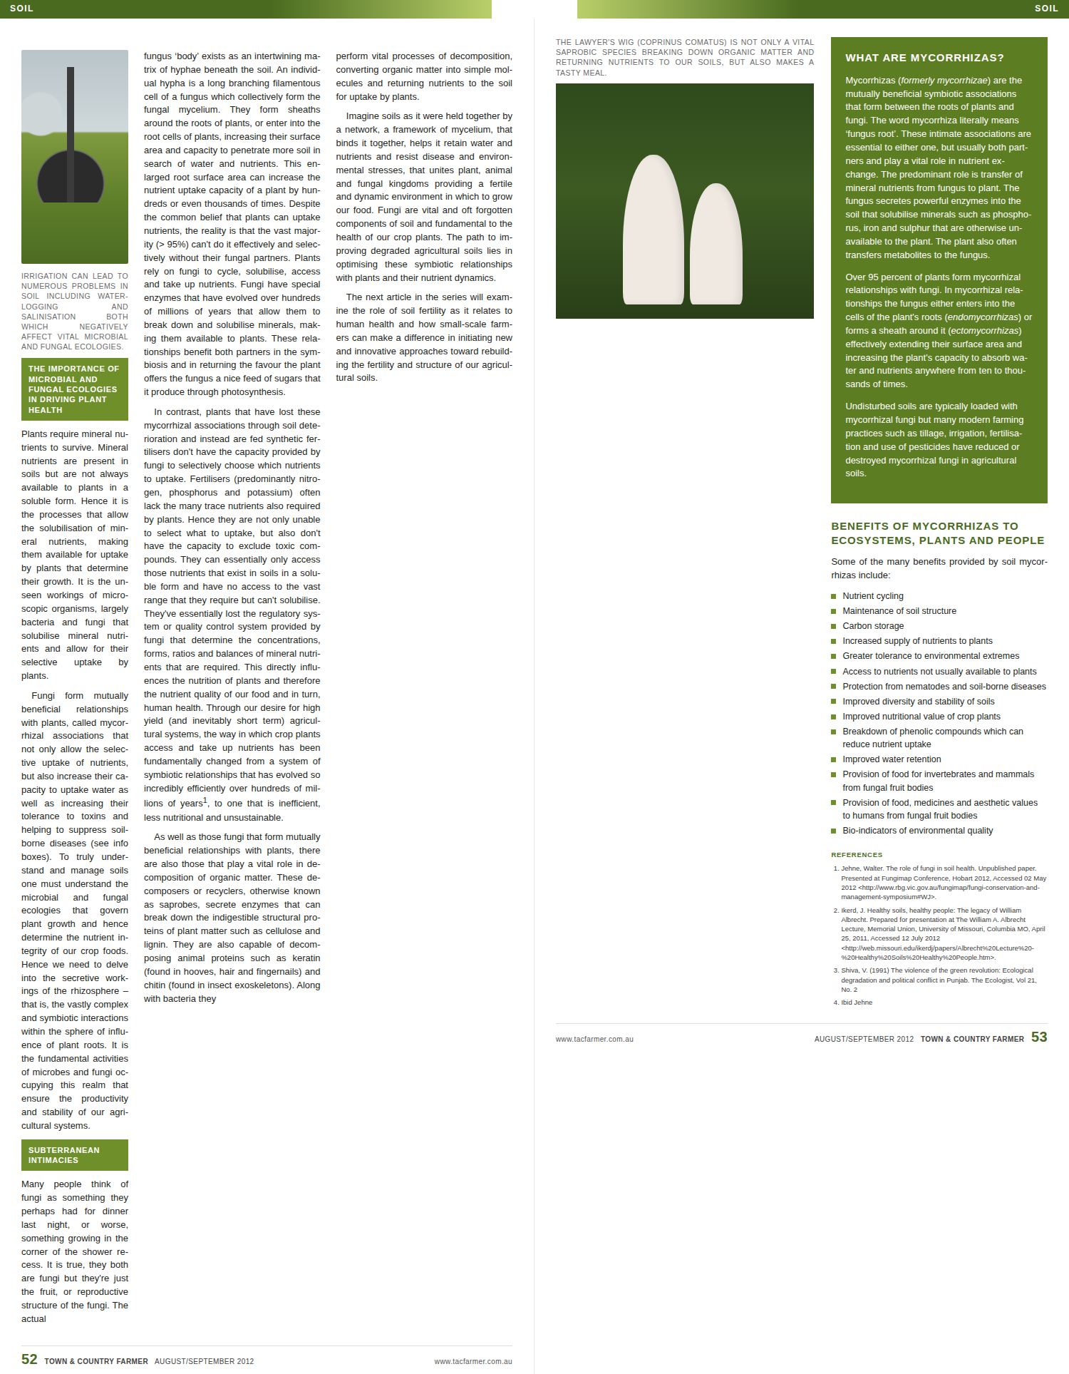SOIL
SOIL
Irrigation can lead to numerous problems in soil including water-logging and salinisation both which negatively affect vital microbial and fungal ecologies.
The importance of microbial and fungal ecologies in driving plant health
Plants require mineral nutrients to survive. Mineral nutrients are present in soils but are not always available to plants in a soluble form. Hence it is the processes that allow the solubilisation of mineral nutrients, making them available for uptake by plants that determine their growth. It is the unseen workings of microscopic organisms, largely bacteria and fungi that solubilise mineral nutrients and allow for their selective uptake by plants.
Fungi form mutually beneficial relationships with plants, called mycorrhizal associations that not only allow the selective uptake of nutrients, but also increase their capacity to uptake water as well as increasing their tolerance to toxins and helping to suppress soil-borne diseases (see info boxes). To truly understand and manage soils one must understand the microbial and fungal ecologies that govern plant growth and hence determine the nutrient integrity of our crop foods. Hence we need to delve into the secretive workings of the rhizosphere – that is, the vastly complex and symbiotic interactions within the sphere of influence of plant roots. It is the fundamental activities of microbes and fungi occupying this realm that ensure the productivity and stability of our agricultural systems.
Subterranean intimacies
Many people think of fungi as something they perhaps had for dinner last night, or worse, something growing in the corner of the shower recess. It is true, they both are fungi but they're just the fruit, or reproductive structure of the fungi. The actual
fungus ‘body’ exists as an intertwining matrix of hyphae beneath the soil. An individual hypha is a long branching filamentous cell of a fungus which collectively form the fungal mycelium. They form sheaths around the roots of plants, or enter into the root cells of plants, increasing their surface area and capacity to penetrate more soil in search of water and nutrients. This enlarged root surface area can increase the nutrient uptake capacity of a plant by hundreds or even thousands of times. Despite the common belief that plants can uptake nutrients, the reality is that the vast majority (> 95%) can't do it effectively and selectively without their fungal partners. Plants rely on fungi to cycle, solubilise, access and take up nutrients. Fungi have special enzymes that have evolved over hundreds of millions of years that allow them to break down and solubilise minerals, making them available to plants. These relationships benefit both partners in the symbiosis and in returning the favour the plant offers the fungus a nice feed of sugars that it produce through photosynthesis.
In contrast, plants that have lost these mycorrhizal associations through soil deterioration and instead are fed synthetic fertilisers don't have the capacity provided by fungi to selectively choose which nutrients to uptake. Fertilisers (predominantly nitrogen, phosphorus and potassium) often lack the many trace nutrients also required by plants. Hence they are not only unable to select what to uptake, but also don't have the capacity to exclude toxic compounds. They can essentially only access those nutrients that exist in soils in a soluble form and have no access to the vast range that they require but can't solubilise. They've essentially lost the regulatory system or quality control system provided by fungi that determine the concentrations, forms, ratios and balances of mineral nutrients that are required. This directly influences the nutrition of plants and therefore the nutrient quality of our food and in turn, human health. Through our desire for high yield (and inevitably short term) agricultural systems, the way in which crop plants access and take up nutrients has been fundamentally changed from a system of symbiotic relationships that has evolved so incredibly efficiently over hundreds of millions of years1, to one that is inefficient, less nutritional and unsustainable.
As well as those fungi that form mutually beneficial relationships with plants, there are also those that play a vital role in decomposition of organic matter. These decomposers or recyclers, otherwise known as saprobes, secrete enzymes that can break down the indigestible structural proteins of plant matter such as cellulose and lignin. They are also capable of decomposing animal proteins such as keratin (found in hooves, hair and fingernails) and chitin (found in insect exoskeletons). Along with bacteria they
perform vital processes of decomposition, converting organic matter into simple molecules and returning nutrients to the soil for uptake by plants.
Imagine soils as it were held together by a network, a framework of mycelium, that binds it together, helps it retain water and nutrients and resist disease and environmental stresses, that unites plant, animal and fungal kingdoms providing a fertile and dynamic environment in which to grow our food. Fungi are vital and oft forgotten components of soil and fundamental to the health of our crop plants. The path to improving degraded agricultural soils lies in optimising these symbiotic relationships with plants and their nutrient dynamics.
The next article in the series will examine the role of soil fertility as it relates to human health and how small-scale farmers can make a difference in initiating new and innovative approaches toward rebuilding the fertility and structure of our agricultural soils.
52 TOWN & COUNTRY FARMER AUGUST/SEPTEMBER 2012
www.tacfarmer.com.au
The lawyer's wig (Coprinus comatus) is not only a vital saprobic species breaking down organic matter and returning nutrients to our soils, but also makes a tasty meal.
What are mycorrhizas?
Mycorrhizas (formerly mycorrhizae) are the mutually beneficial symbiotic associations that form between the roots of plants and fungi. The word mycorrhiza literally means ‘fungus root’. These intimate associations are essential to either one, but usually both partners and play a vital role in nutrient exchange. The predominant role is transfer of mineral nutrients from fungus to plant. The fungus secretes powerful enzymes into the soil that solubilise minerals such as phosphorus, iron and sulphur that are otherwise unavailable to the plant. The plant also often transfers metabolites to the fungus.
Over 95 percent of plants form mycorrhizal relationships with fungi. In mycorrhizal relationships the fungus either enters into the cells of the plant's roots (endomycorrhizas) or forms a sheath around it (ectomycorrhizas) effectively extending their surface area and increasing the plant's capacity to absorb water and nutrients anywhere from ten to thousands of times.
Undisturbed soils are typically loaded with mycorrhizal fungi but many modern farming practices such as tillage, irrigation, fertilisation and use of pesticides have reduced or destroyed mycorrhizal fungi in agricultural soils.
Benefits of mycorrhizas to ecosystems, plants and people
Some of the many benefits provided by soil mycorrhizas include:
Nutrient cycling
Maintenance of soil structure
Carbon storage
Increased supply of nutrients to plants
Greater tolerance to environmental extremes
Access to nutrients not usually available to plants
Protection from nematodes and soil-borne diseases
Improved diversity and stability of soils
Improved nutritional value of crop plants
Breakdown of phenolic compounds which can reduce nutrient uptake
Improved water retention
Provision of food for invertebrates and mammals from fungal fruit bodies
Provision of food, medicines and aesthetic values to humans from fungal fruit bodies
Bio-indicators of environmental quality
References
Jehne, Walter. The role of fungi in soil health. Unpublished paper. Presented at Fungimap Conference, Hobart 2012, Accessed 02 May 2012 <http://www.rbg.vic.gov.au/fungimap/fungi-conservation-and-management-symposium#WJ>.
Ikerd, J. Healthy soils, healthy people: The legacy of William Albrecht. Prepared for presentation at The William A. Albrecht Lecture, Memorial Union, University of Missouri, Columbia MO, April 25, 2011, Accessed 12 July 2012 <http://web.missouri.edu/ikerdj/papers/Albrecht%20Lecture%20-%20Healthy%20Soils%20Healthy%20People.htm>.
Shiva, V. (1991) The violence of the green revolution: Ecological degradation and political conflict in Punjab. The Ecologist, Vol 21, No. 2
Ibid Jehne
www.tacfarmer.com.au
AUGUST/SEPTEMBER 2012 TOWN & COUNTRY FARMER 53